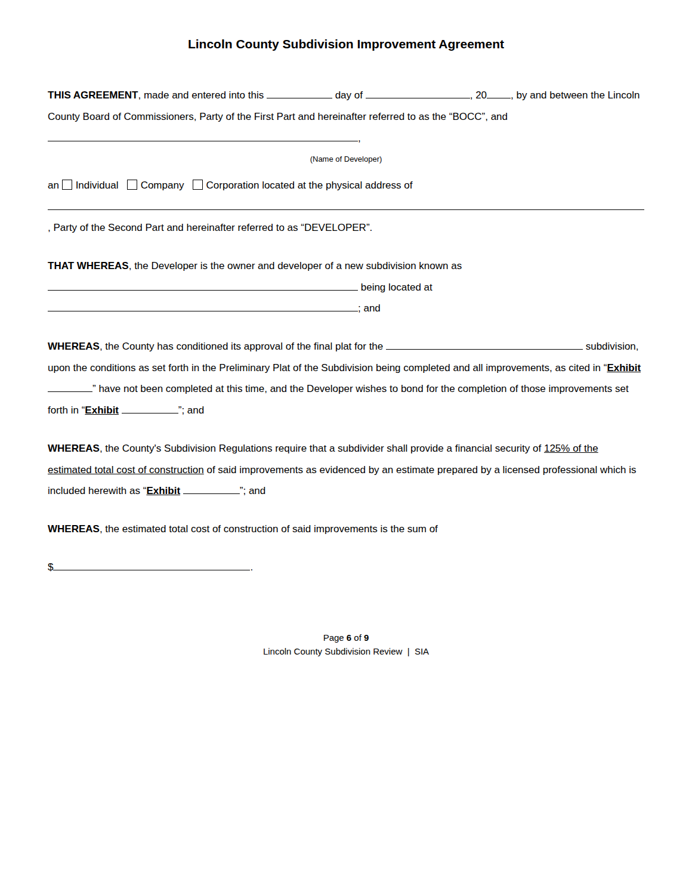Lincoln County Subdivision Improvement Agreement
THIS AGREEMENT, made and entered into this day of , 20 , by and between the Lincoln County Board of Commissioners, Party of the First Part and hereinafter referred to as the “BOCC”, and ,
(Name of Developer)
an Individual Company Corporation located at the physical address of , Party of the Second Part and hereinafter referred to as “DEVELOPER”.
THAT WHEREAS, the Developer is the owner and developer of a new subdivision known as being located at ; and
WHEREAS, the County has conditioned its approval of the final plat for the subdivision, upon the conditions as set forth in the Preliminary Plat of the Subdivision being completed and all improvements, as cited in “Exhibit ” have not been completed at this time, and the Developer wishes to bond for the completion of those improvements set forth in “Exhibit ”; and
WHEREAS, the County's Subdivision Regulations require that a subdivider shall provide a financial security of 125% of the estimated total cost of construction of said improvements as evidenced by an estimate prepared by a licensed professional which is included herewith as “Exhibit ”; and
WHEREAS, the estimated total cost of construction of said improvements is the sum of
$ .
Page 6 of 9
Lincoln County Subdivision Review | SIA